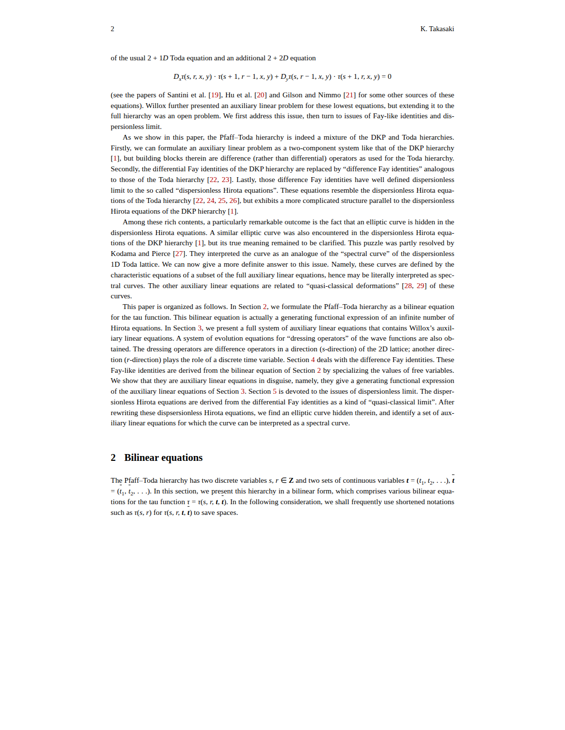2 K. Takasaki
of the usual 2 + 1D Toda equation and an additional 2 + 2D equation
Dxτ(s, r, x, y) · τ(s + 1, r − 1, x, y) + Dyτ(s, r − 1, x, y) · τ(s + 1, r, x, y) = 0
(see the papers of Santini et al. [19], Hu et al. [20] and Gilson and Nimmo [21] for some other sources of these equations). Willox further presented an auxiliary linear problem for these lowest equations, but extending it to the full hierarchy was an open problem. We first address this issue, then turn to issues of Fay-like identities and dispersionless limit.
As we show in this paper, the Pfaff–Toda hierarchy is indeed a mixture of the DKP and Toda hierarchies. Firstly, we can formulate an auxiliary linear problem as a two-component system like that of the DKP hierarchy [1], but building blocks therein are difference (rather than differential) operators as used for the Toda hierarchy. Secondly, the differential Fay identities of the DKP hierarchy are replaced by “difference Fay identities” analogous to those of the Toda hierarchy [22, 23]. Lastly, those difference Fay identities have well defined dispersionless limit to the so called “dispersionless Hirota equations”. These equations resemble the dispersionless Hirota equations of the Toda hierarchy [22, 24, 25, 26], but exhibits a more complicated structure parallel to the dispersionless Hirota equations of the DKP hierarchy [1].
Among these rich contents, a particularly remarkable outcome is the fact that an elliptic curve is hidden in the dispersionless Hirota equations. A similar elliptic curve was also encountered in the dispersionless Hirota equations of the DKP hierarchy [1], but its true meaning remained to be clarified. This puzzle was partly resolved by Kodama and Pierce [27]. They interpreted the curve as an analogue of the “spectral curve” of the dispersionless 1D Toda lattice. We can now give a more definite answer to this issue. Namely, these curves are defined by the characteristic equations of a subset of the full auxiliary linear equations, hence may be literally interpreted as spectral curves. The other auxiliary linear equations are related to “quasi-classical deformations” [28, 29] of these curves.
This paper is organized as follows. In Section 2, we formulate the Pfaff–Toda hierarchy as a bilinear equation for the tau function. This bilinear equation is actually a generating functional expression of an infinite number of Hirota equations. In Section 3, we present a full system of auxiliary linear equations that contains Willox’s auxiliary linear equations. A system of evolution equations for “dressing operators” of the wave functions are also obtained. The dressing operators are difference operators in a direction (s-direction) of the 2D lattice; another direction (r-direction) plays the role of a discrete time variable. Section 4 deals with the difference Fay identities. These Fay-like identities are derived from the bilinear equation of Section 2 by specializing the values of free variables. We show that they are auxiliary linear equations in disguise, namely, they give a generating functional expression of the auxiliary linear equations of Section 3. Section 5 is devoted to the issues of dispersionless limit. The dispersionless Hirota equations are derived from the differential Fay identities as a kind of “quasi-classical limit”. After rewriting these dispsersionless Hirota equations, we find an elliptic curve hidden therein, and identify a set of auxiliary linear equations for which the curve can be interpreted as a spectral curve.
2 Bilinear equations
The Pfaff–Toda hierarchy has two discrete variables s, r ∈ Z and two sets of continuous variables t = (t1, t2, . . .), t = ( t1, t2, . . .). In this section, we present this hierarchy in a bilinear form, which comprises various bilinear equations for the tau function τ = τ(s, r, t, t). In the following consideration, we shall frequently use shortened notations such as τ(s, r) for τ(s, r, t, t) to save spaces.